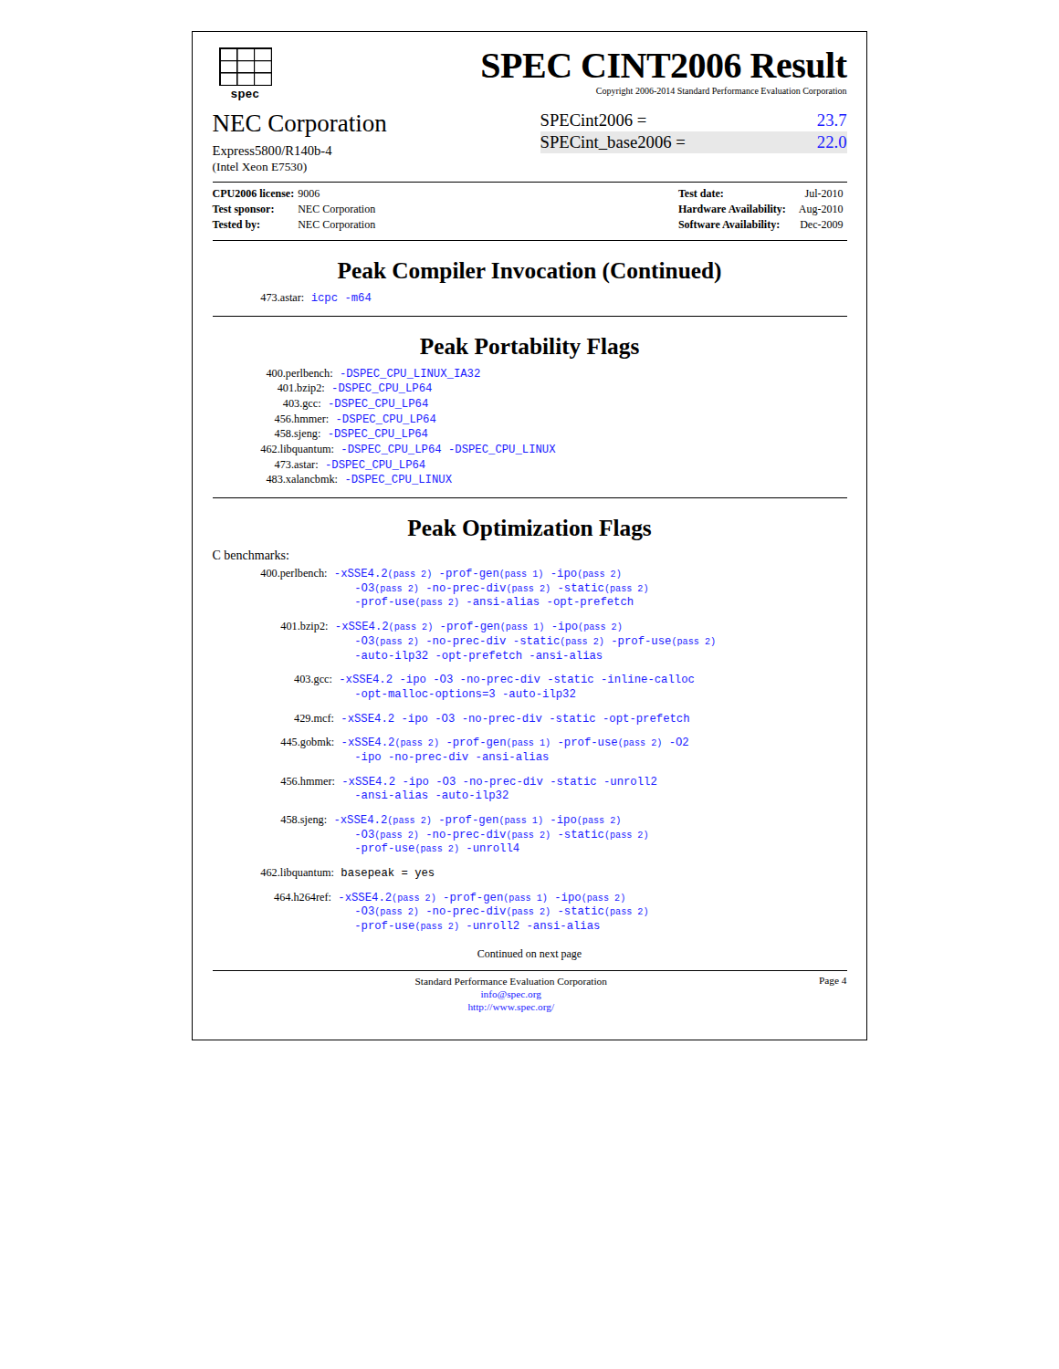spec
SPEC CINT2006 Result
Copyright 2006-2014 Standard Performance Evaluation Corporation
NEC Corporation
Express5800/R140b-4
(Intel Xeon E7530)
| SPECint2006 = | 23.7 |
| SPECint_base2006 = | 22.0 |
| CPU2006 license: | 9006 |
| Test sponsor: | NEC Corporation |
| Tested by: | NEC Corporation |
| Test date: | Jul-2010 |
| Hardware Availability: | Aug-2010 |
| Software Availability: | Dec-2009 |
Peak Compiler Invocation (Continued)
473.astar: icpc -m64
Peak Portability Flags
400.perlbench: -DSPEC_CPU_LINUX_IA32 401.bzip2: -DSPEC_CPU_LP64 403.gcc: -DSPEC_CPU_LP64 456.hmmer: -DSPEC_CPU_LP64 458.sjeng: -DSPEC_CPU_LP64 462.libquantum: -DSPEC_CPU_LP64 -DSPEC_CPU_LINUX 473.astar: -DSPEC_CPU_LP64 483.xalancbmk: -DSPEC_CPU_LINUX
Peak Optimization Flags
C benchmarks:
400.perlbench: -xSSE4.2(pass 2) -prof-gen(pass 1) -ipo(pass 2) -O3(pass 2) -no-prec-div(pass 2) -static(pass 2) -prof-use(pass 2) -ansi-alias -opt-prefetch
401.bzip2: -xSSE4.2(pass 2) -prof-gen(pass 1) -ipo(pass 2) -O3(pass 2) -no-prec-div -static(pass 2) -prof-use(pass 2) -auto-ilp32 -opt-prefetch -ansi-alias
403.gcc: -xSSE4.2 -ipo -O3 -no-prec-div -static -inline-calloc -opt-malloc-options=3 -auto-ilp32
429.mcf: -xSSE4.2 -ipo -O3 -no-prec-div -static -opt-prefetch
445.gobmk: -xSSE4.2(pass 2) -prof-gen(pass 1) -prof-use(pass 2) -O2 -ipo -no-prec-div -ansi-alias
456.hmmer: -xSSE4.2 -ipo -O3 -no-prec-div -static -unroll2 -ansi-alias -auto-ilp32
458.sjeng: -xSSE4.2(pass 2) -prof-gen(pass 1) -ipo(pass 2) -O3(pass 2) -no-prec-div(pass 2) -static(pass 2) -prof-use(pass 2) -unroll4
462.libquantum: basepeak = yes
464.h264ref: -xSSE4.2(pass 2) -prof-gen(pass 1) -ipo(pass 2) -O3(pass 2) -no-prec-div(pass 2) -static(pass 2) -prof-use(pass 2) -unroll2 -ansi-alias
Continued on next page
Standard Performance Evaluation Corporation
info@spec.org
http://www.spec.org/
Page 4